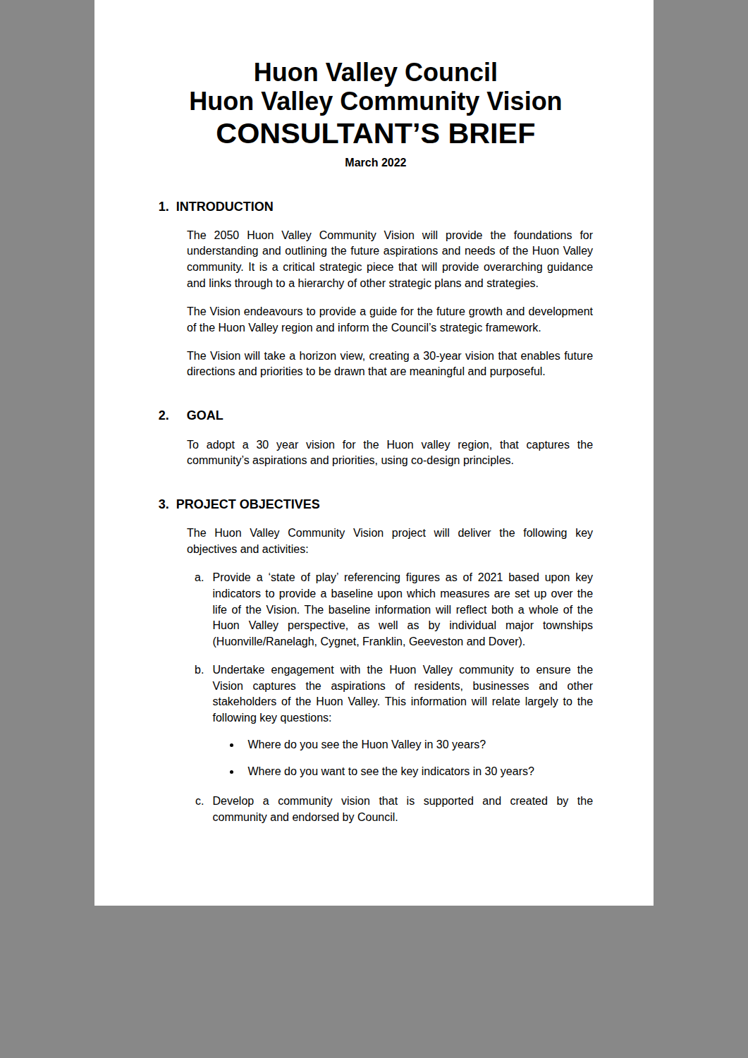Huon Valley Council
Huon Valley Community Vision CONSULTANT’S BRIEF
March 2022
1. INTRODUCTION
The 2050 Huon Valley Community Vision will provide the foundations for understanding and outlining the future aspirations and needs of the Huon Valley community. It is a critical strategic piece that will provide overarching guidance and links through to a hierarchy of other strategic plans and strategies.
The Vision endeavours to provide a guide for the future growth and development of the Huon Valley region and inform the Council’s strategic framework.
The Vision will take a horizon view, creating a 30-year vision that enables future directions and priorities to be drawn that are meaningful and purposeful.
2. GOAL
To adopt a 30 year vision for the Huon valley region, that captures the community’s aspirations and priorities, using co-design principles.
3. PROJECT OBJECTIVES
The Huon Valley Community Vision project will deliver the following key objectives and activities:
Provide a ‘state of play’ referencing figures as of 2021 based upon key indicators to provide a baseline upon which measures are set up over the life of the Vision. The baseline information will reflect both a whole of the Huon Valley perspective, as well as by individual major townships (Huonville/Ranelagh, Cygnet, Franklin, Geeveston and Dover).
Undertake engagement with the Huon Valley community to ensure the Vision captures the aspirations of residents, businesses and other stakeholders of the Huon Valley. This information will relate largely to the following key questions:
Where do you see the Huon Valley in 30 years?
Where do you want to see the key indicators in 30 years?
Develop a community vision that is supported and created by the community and endorsed by Council.